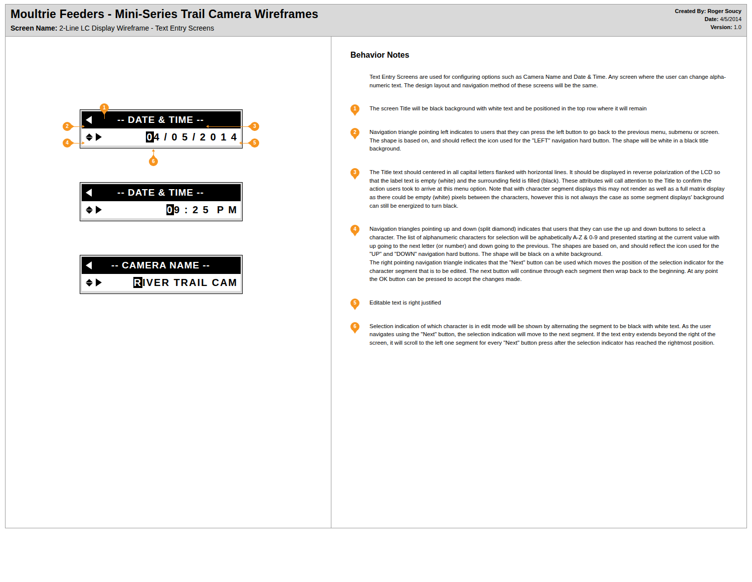Moultrie Feeders - Mini-Series Trail Camera Wireframes
Screen Name: 2-Line LC Display Wireframe - Text Entry Screens
Created By: Roger Soucy
Date: 4/5/2014
Version: 1.0
-- DATE & TIME --
04 / 0 5 / 2 0 1 4
1
2
3
4
5
6
-- DATE & TIME --
09 : 2 5 P M
-- CAMERA NAME --
RIVER TRAIL CAM
Behavior Notes
Text Entry Screens are used for configuring options such as Camera Name and Date & Time. Any screen where the user can change alpha-numeric text. The design layout and navigation method of these screens will be the same.
1
The screen Title will be black background with white text and be positioned in the top row where it will remain
2
Navigation triangle pointing left indicates to users that they can press the left button to go back to the previous menu, submenu or screen. The shape is based on, and should reflect the icon used for the "LEFT" navigation hard button. The shape will be white in a black title background.
3
The Title text should centered in all capital letters flanked with horizontal lines. It should be displayed in reverse polarization of the LCD so that the label text is empty (white) and the surrounding field is filled (black). These attributes will call attention to the Title to confirm the action users took to arrive at this menu option. Note that with character segment displays this may not render as well as a full matrix display as there could be empty (white) pixels between the characters, however this is not always the case as some segment displays' background can still be energized to turn black.
4
Navigation triangles pointing up and down (split diamond) indicates that users that they can use the up and down buttons to select a character. The list of alphanumeric characters for selection will be aphabetically A-Z & 0-9 and presented starting at the current value with up going to the next letter (or number) and down going to the previous. The shapes are based on, and should reflect the icon used for the "UP" and "DOWN" navigation hard buttons. The shape will be black on a white background.
The right pointing navigation triangle indicates that the "Next" button can be used which moves the position of the selection indicator for the character segment that is to be edited. The next button will continue through each segment then wrap back to the beginning. At any point the OK button can be pressed to accept the changes made.
5
Editable text is right justified
6
Selection indication of which character is in edit mode will be shown by alternating the segment to be black with white text. As the user navigates using the "Next" button, the selection indication will move to the next segment. If the text entry extends beyond the right of the screen, it will scroll to the left one segment for every "Next" button press after the selection indicator has reached the rightmost position.